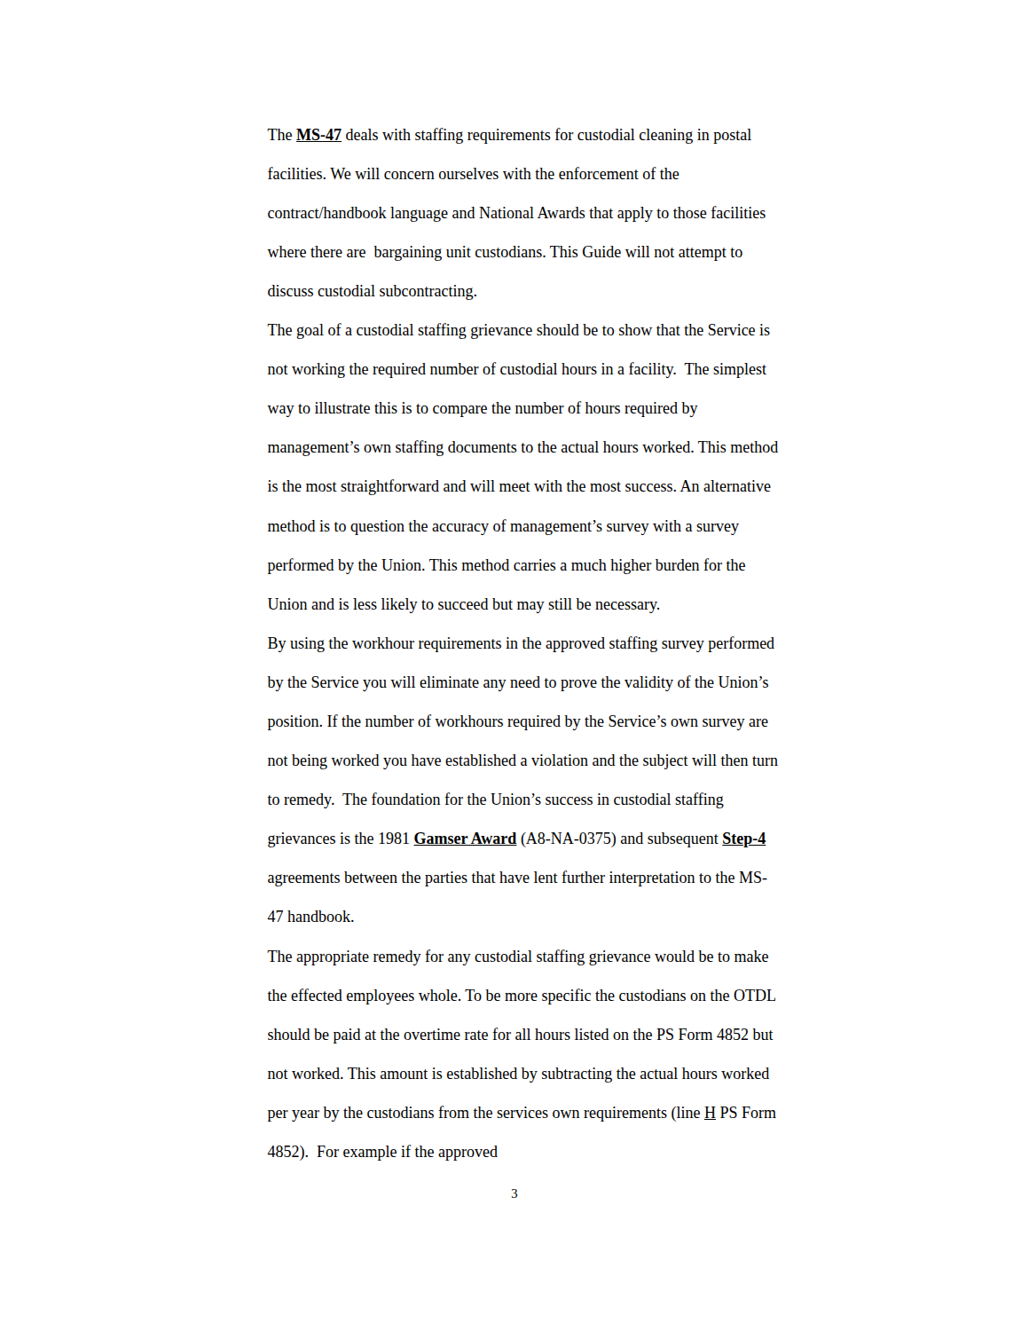The MS-47 deals with staffing requirements for custodial cleaning in postal facilities. We will concern ourselves with the enforcement of the contract/handbook language and National Awards that apply to those facilities where there are bargaining unit custodians. This Guide will not attempt to discuss custodial subcontracting.
The goal of a custodial staffing grievance should be to show that the Service is not working the required number of custodial hours in a facility. The simplest way to illustrate this is to compare the number of hours required by management’s own staffing documents to the actual hours worked. This method is the most straightforward and will meet with the most success. An alternative method is to question the accuracy of management’s survey with a survey performed by the Union. This method carries a much higher burden for the Union and is less likely to succeed but may still be necessary.
By using the workhour requirements in the approved staffing survey performed by the Service you will eliminate any need to prove the validity of the Union’s position. If the number of workhours required by the Service’s own survey are not being worked you have established a violation and the subject will then turn to remedy. The foundation for the Union’s success in custodial staffing grievances is the 1981 Gamser Award (A8-NA-0375) and subsequent Step-4 agreements between the parties that have lent further interpretation to the MS-47 handbook.
The appropriate remedy for any custodial staffing grievance would be to make the effected employees whole. To be more specific the custodians on the OTDL should be paid at the overtime rate for all hours listed on the PS Form 4852 but not worked. This amount is established by subtracting the actual hours worked per year by the custodians from the services own requirements (line H PS Form 4852). For example if the approved
3